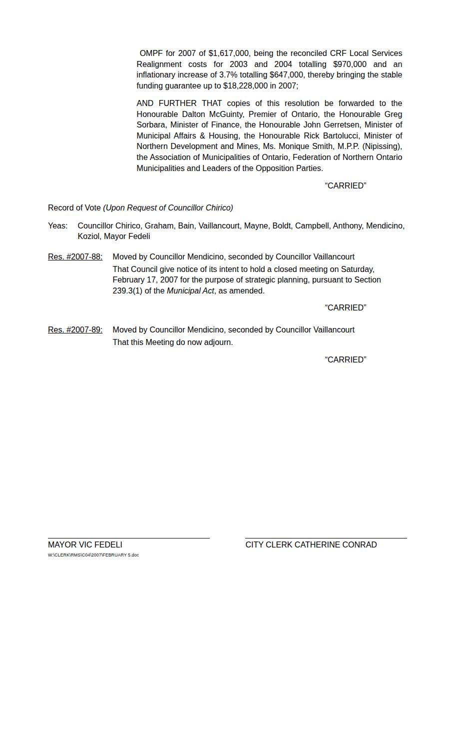OMPF for 2007 of $1,617,000, being the reconciled CRF Local Services Realignment costs for 2003 and 2004 totalling $970,000 and an inflationary increase of 3.7% totalling $647,000, thereby bringing the stable funding guarantee up to $18,228,000 in 2007;
AND FURTHER THAT copies of this resolution be forwarded to the Honourable Dalton McGuinty, Premier of Ontario, the Honourable Greg Sorbara, Minister of Finance, the Honourable John Gerretsen, Minister of Municipal Affairs & Housing, the Honourable Rick Bartolucci, Minister of Northern Development and Mines, Ms. Monique Smith, M.P.P. (Nipissing), the Association of Municipalities of Ontario, Federation of Northern Ontario Municipalities and Leaders of the Opposition Parties.
“CARRIED”
Record of Vote (Upon Request of Councillor Chirico)
Yeas:
Councillor Chirico, Graham, Bain, Vaillancourt, Mayne, Boldt, Campbell, Anthony, Mendicino, Koziol, Mayor Fedeli
Res. #2007-88:
Moved by Councillor Mendicino, seconded by Councillor Vaillancourt
That Council give notice of its intent to hold a closed meeting on Saturday, February 17, 2007 for the purpose of strategic planning, pursuant to Section 239.3(1) of the Municipal Act, as amended.
“CARRIED”
Res. #2007-89:
Moved by Councillor Mendicino, seconded by Councillor Vaillancourt
That this Meeting do now adjourn.
“CARRIED”
MAYOR VIC FEDELI
CITY CLERK CATHERINE CONRAD
W:\CLERK\RMS\C04\2007\FEBRUARY 5.doc